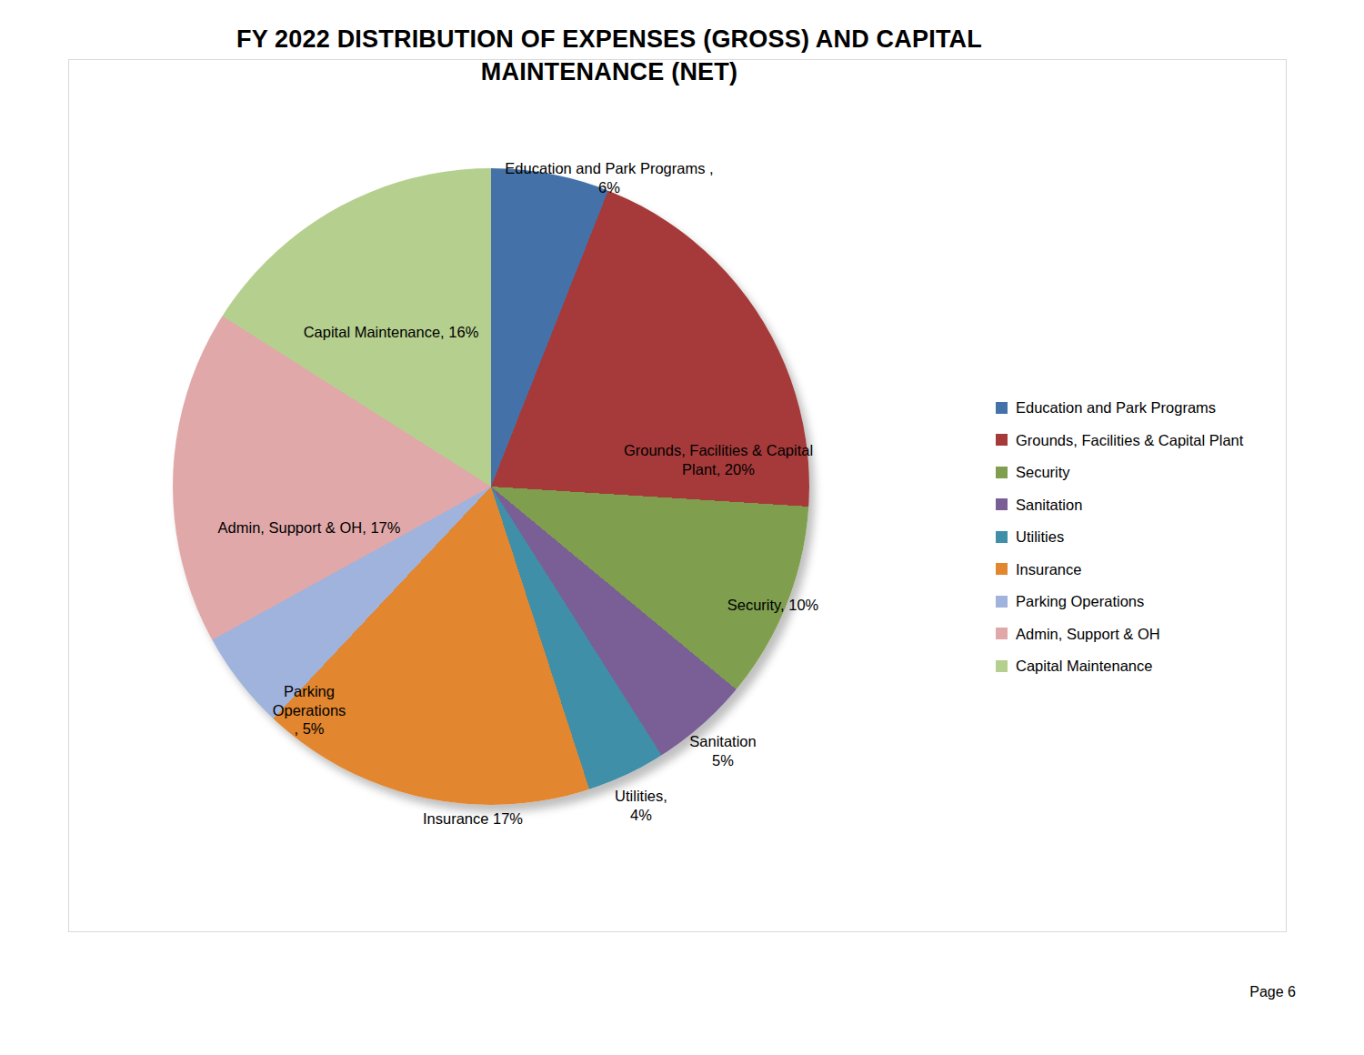FY 2022 DISTRIBUTION OF EXPENSES (GROSS) AND CAPITAL MAINTENANCE (NET)
Education and Park Programs ,
6%
Grounds, Facilities & Capital
Plant, 20%
Security, 10%
Sanitation
5%
Utilities,
4%
Insurance 17%
Parking
Operations
, 5%
Admin, Support & OH, 17%
Capital Maintenance, 16%
Education and Park Programs
Grounds, Facilities & Capital Plant
Security
Sanitation
Utilities
Insurance
Parking Operations
Admin, Support & OH
Capital Maintenance
Page 6